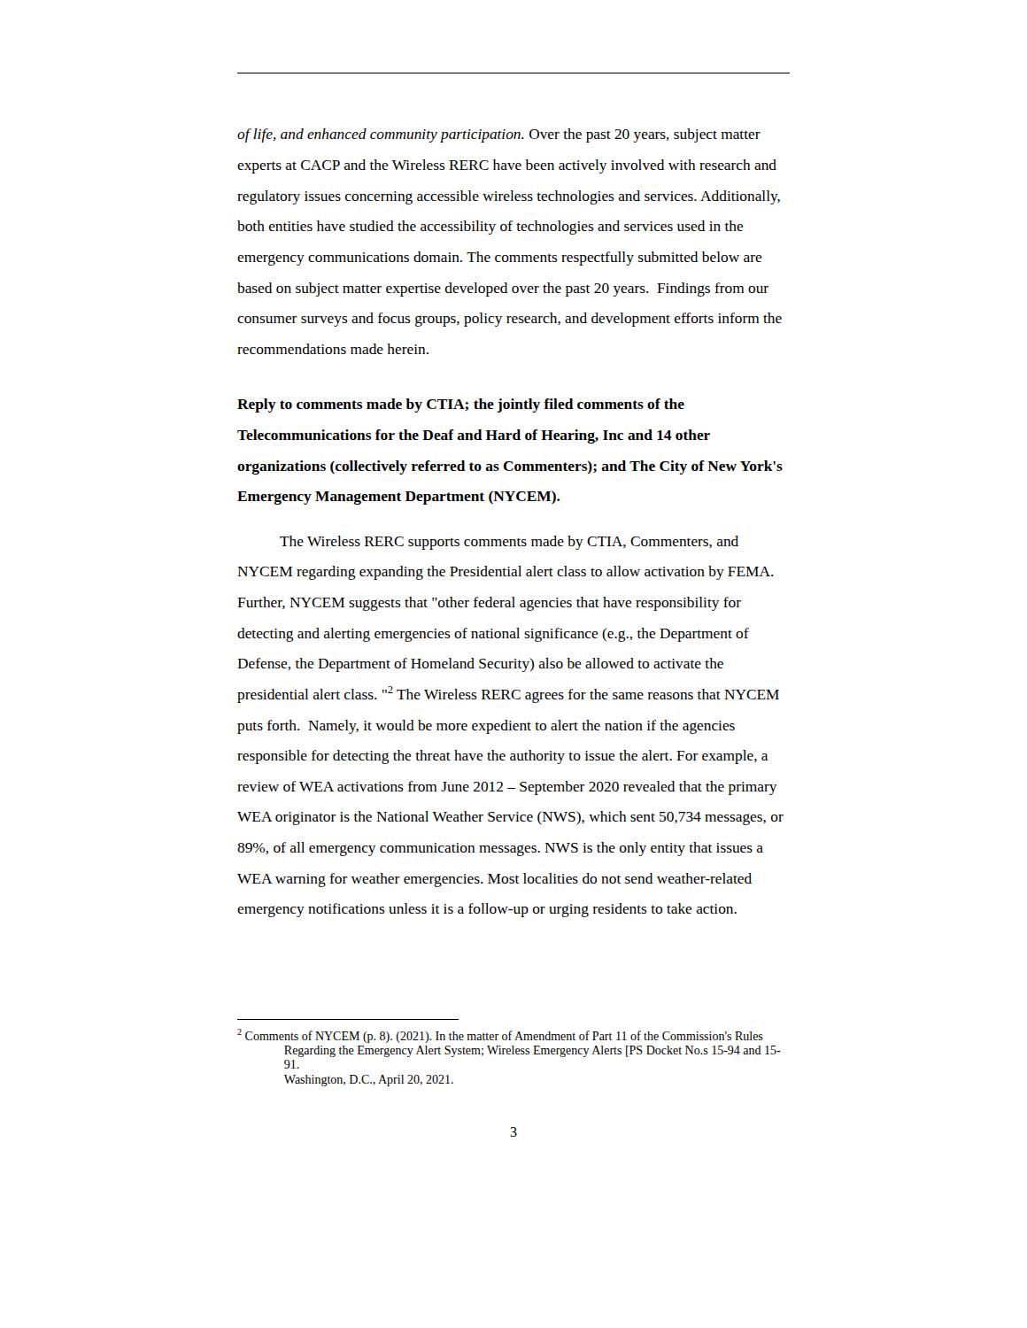of life, and enhanced community participation. Over the past 20 years, subject matter experts at CACP and the Wireless RERC have been actively involved with research and regulatory issues concerning accessible wireless technologies and services. Additionally, both entities have studied the accessibility of technologies and services used in the emergency communications domain. The comments respectfully submitted below are based on subject matter expertise developed over the past 20 years. Findings from our consumer surveys and focus groups, policy research, and development efforts inform the recommendations made herein.
Reply to comments made by CTIA; the jointly filed comments of the Telecommunications for the Deaf and Hard of Hearing, Inc and 14 other organizations (collectively referred to as Commenters); and The City of New York's Emergency Management Department (NYCEM).
The Wireless RERC supports comments made by CTIA, Commenters, and NYCEM regarding expanding the Presidential alert class to allow activation by FEMA. Further, NYCEM suggests that "other federal agencies that have responsibility for detecting and alerting emergencies of national significance (e.g., the Department of Defense, the Department of Homeland Security) also be allowed to activate the presidential alert class. "2 The Wireless RERC agrees for the same reasons that NYCEM puts forth. Namely, it would be more expedient to alert the nation if the agencies responsible for detecting the threat have the authority to issue the alert. For example, a review of WEA activations from June 2012 – September 2020 revealed that the primary WEA originator is the National Weather Service (NWS), which sent 50,734 messages, or 89%, of all emergency communication messages. NWS is the only entity that issues a WEA warning for weather emergencies. Most localities do not send weather-related emergency notifications unless it is a follow-up or urging residents to take action.
2 Comments of NYCEM (p. 8). (2021). In the matter of Amendment of Part 11 of the Commission's Rules Regarding the Emergency Alert System; Wireless Emergency Alerts [PS Docket No.s 15-94 and 15-91. Washington, D.C., April 20, 2021.
3